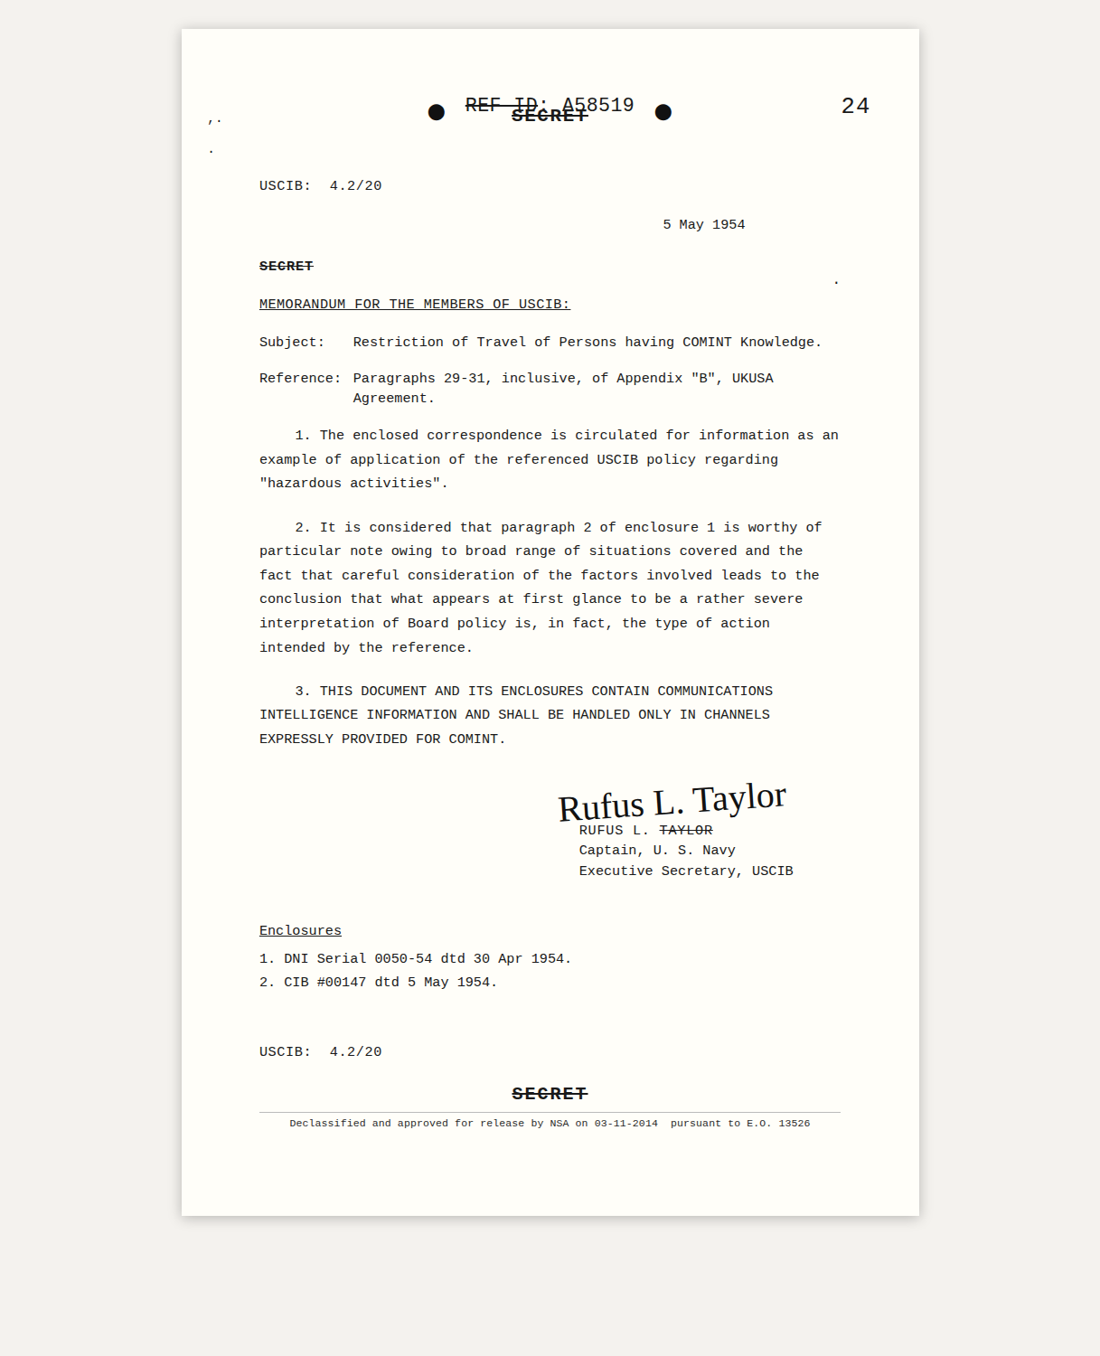24
,.
.
●
REF ID: A58519
SECRET
●
USCIB: 4.2/20
5 May 1954
SECRET
MEMORANDUM FOR THE MEMBERS OF USCIB:
·
| Subject: | Restriction of Travel of Persons having COMINT Knowledge. |
| Reference: | Paragraphs 29-31, inclusive, of Appendix "B", UKUSA Agreement. |
1. The enclosed correspondence is circulated for information as an example of application of the referenced USCIB policy regarding "hazardous activities".
2. It is considered that paragraph 2 of enclosure 1 is worthy of particular note owing to broad range of situations covered and the fact that careful consideration of the factors involved leads to the conclusion that what appears at first glance to be a rather severe interpretation of Board policy is, in fact, the type of action intended by the reference.
3. THIS DOCUMENT AND ITS ENCLOSURES CONTAIN COMMUNICATIONS INTELLIGENCE INFORMATION AND SHALL BE HANDLED ONLY IN CHANNELS EXPRESSLY PROVIDED FOR COMINT.
Rufus L. Taylor
RUFUS L. TAYLOR
Captain, U. S. Navy
Executive Secretary, USCIB
Enclosures
1. DNI Serial 0050-54 dtd 30 Apr 1954.
2. CIB #00147 dtd 5 May 1954.
USCIB: 4.2/20
SECRET
Declassified and approved for release by NSA on 03-11-2014 pursuant to E.O. 13526